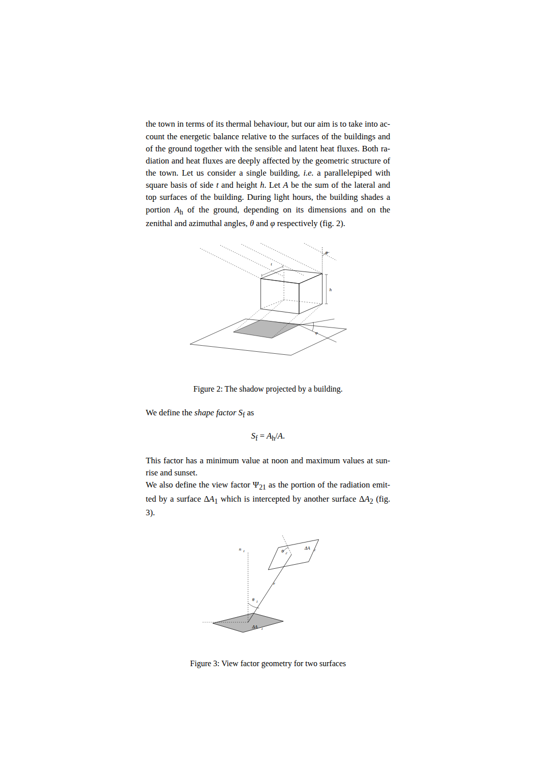the town in terms of its thermal behaviour, but our aim is to take into account the energetic balance relative to the surfaces of the buildings and of the ground together with the sensible and latent heat fluxes. Both radiation and heat fluxes are deeply affected by the geometric structure of the town. Let us consider a single building, i.e. a parallelepiped with square basis of side t and height h. Let A be the sum of the lateral and top surfaces of the building. During light hours, the building shades a portion Ah of the ground, depending on its dimensions and on the zenithal and azimuthal angles, θ and φ respectively (fig. 2).
θ t h φ
Figure 2: The shadow projected by a building.
We define the shape factor Sf as
Sf = Ah/A.
This factor has a minimum value at noon and maximum values at sunrise and sunset.
We also define the view factor Ψ21 as the portion of the radiation emitted by a surface ΔA1 which is intercepted by another surface ΔA2 (fig. 3).
n 1 θ 1 θ 2 r ΔA 1 ΔA 2
Figure 3: View factor geometry for two surfaces